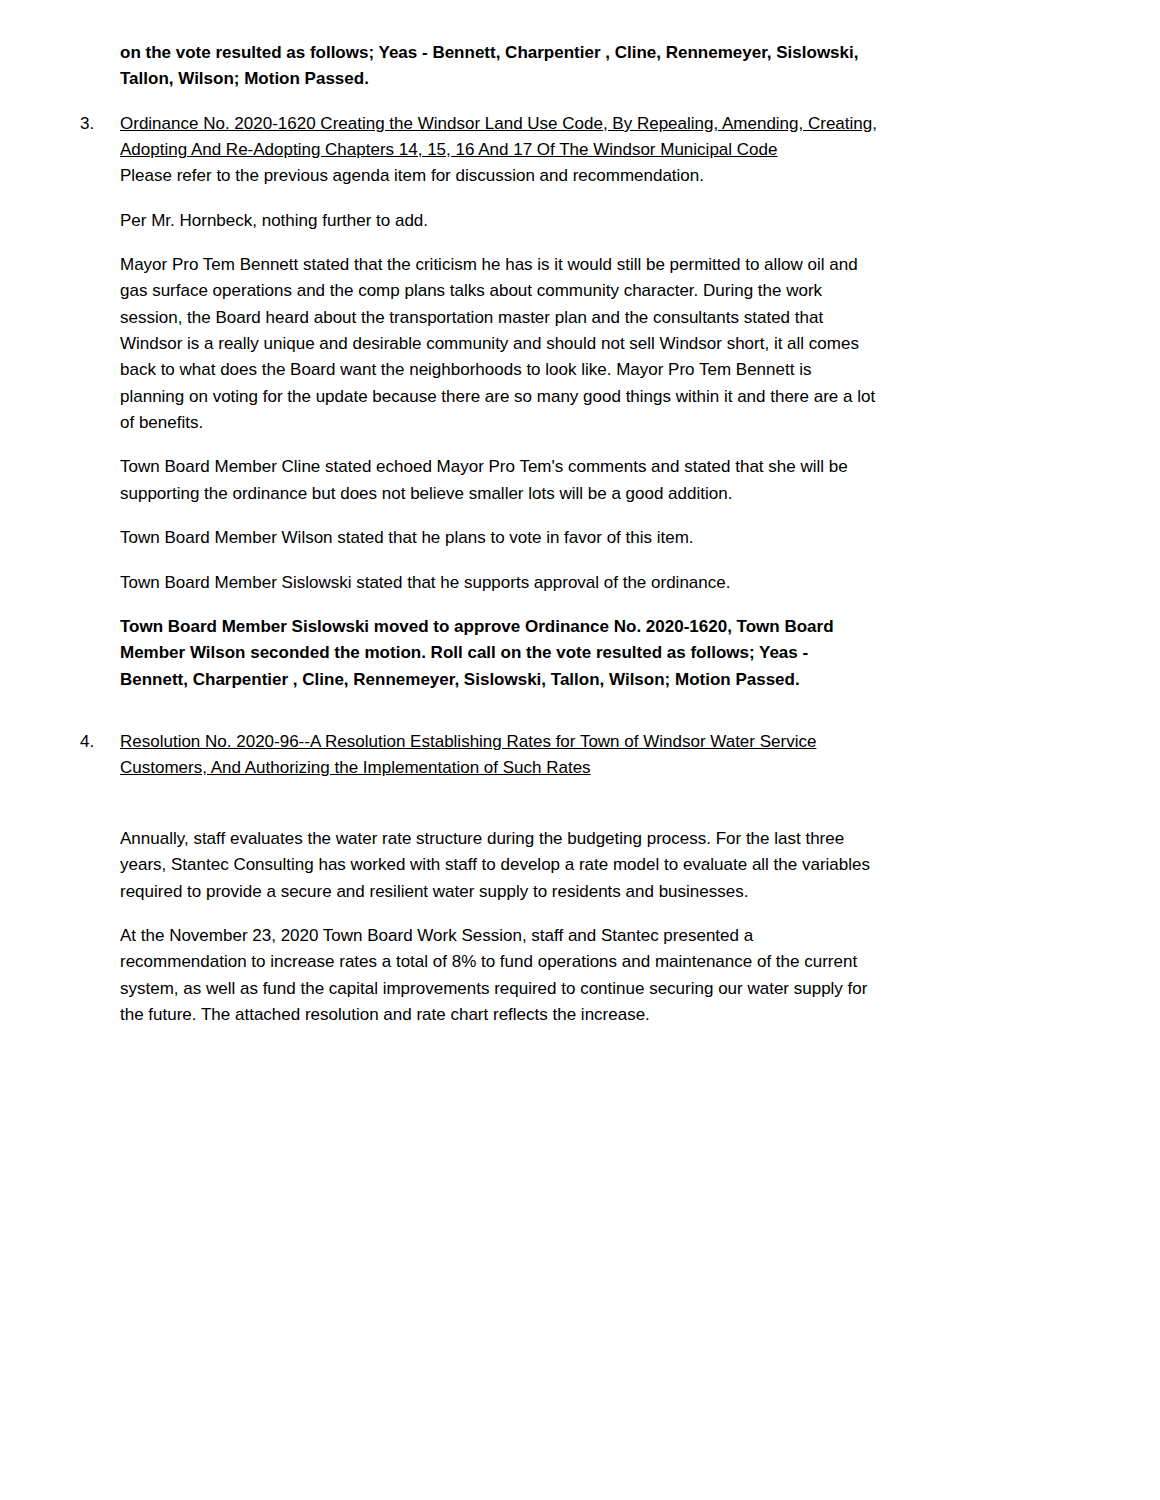on the vote resulted as follows; Yeas - Bennett, Charpentier , Cline, Rennemeyer, Sislowski, Tallon, Wilson; Motion Passed.
3.
Ordinance No. 2020-1620 Creating the Windsor Land Use Code, By Repealing, Amending, Creating, Adopting And Re-Adopting Chapters 14, 15, 16 And 17 Of The Windsor Municipal Code
Please refer to the previous agenda item for discussion and recommendation.
Per Mr. Hornbeck, nothing further to add.
Mayor Pro Tem Bennett stated that the criticism he has is it would still be permitted to allow oil and gas surface operations and the comp plans talks about community character. During the work session, the Board heard about the transportation master plan and the consultants stated that Windsor is a really unique and desirable community and should not sell Windsor short, it all comes back to what does the Board want the neighborhoods to look like. Mayor Pro Tem Bennett is planning on voting for the update because there are so many good things within it and there are a lot of benefits.
Town Board Member Cline stated echoed Mayor Pro Tem's comments and stated that she will be supporting the ordinance but does not believe smaller lots will be a good addition.
Town Board Member Wilson stated that he plans to vote in favor of this item.
Town Board Member Sislowski stated that he supports approval of the ordinance.
Town Board Member Sislowski moved to approve Ordinance No. 2020-1620, Town Board Member Wilson seconded the motion. Roll call on the vote resulted as follows; Yeas - Bennett, Charpentier , Cline, Rennemeyer, Sislowski, Tallon, Wilson; Motion Passed.
4.
Resolution No. 2020-96--A Resolution Establishing Rates for Town of Windsor Water Service Customers, And Authorizing the Implementation of Such Rates
Annually, staff evaluates the water rate structure during the budgeting process. For the last three years, Stantec Consulting has worked with staff to develop a rate model to evaluate all the variables required to provide a secure and resilient water supply to residents and businesses.
At the November 23, 2020 Town Board Work Session, staff and Stantec presented a recommendation to increase rates a total of 8% to fund operations and maintenance of the current system, as well as fund the capital improvements required to continue securing our water supply for the future. The attached resolution and rate chart reflects the increase.